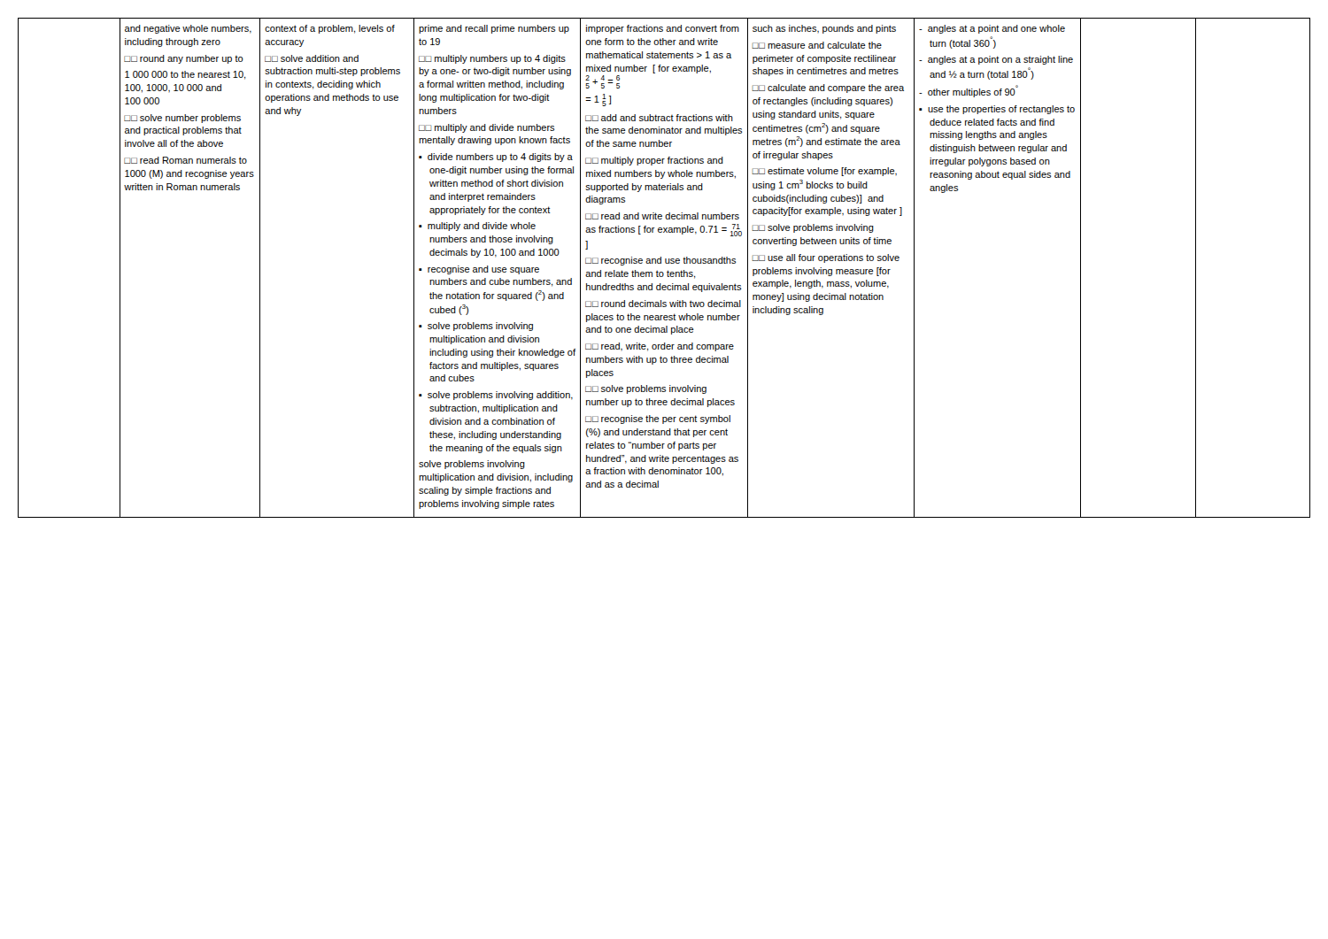| | and negative whole numbers, including through zero round any number up to 1 000 000 to the nearest 10, 100, 1000, 10 000 and 100 000 solve number problems and practical problems that involve all of the above read Roman numerals to 1000 (M) and recognise years written in Roman numerals | context of a problem, levels of accuracy solve addition and subtraction multi-step problems in contexts, deciding which operations and methods to use and why | prime and recall prime numbers up to 19 multiply numbers up to 4 digits by a one- or two-digit number using a formal written method, including long multiplication for two-digit numbers multiply and divide numbers mentally drawing upon known facts divide numbers up to 4 digits by a one-digit number using the formal written method of short division and interpret remainders appropriately for the context multiply and divide whole numbers and those involving decimals by 10, 100 and 1000 recognise and use square numbers and cube numbers, and the notation for squared ( 2 ) and cubed ( 3 ) solve problems involving multiplication and division including using their knowledge of factors and multiples, squares and cubes solve problems involving addition, subtraction, multiplication and division and a combination of these, including understanding the meaning of the equals sign solve problems involving multiplication and division, including scaling by simple fractions and problems involving simple rates | improper fractions and convert from one form to the other and write mathematical statements > 1 as a mixed number [ for example, 2 5 + 4 5 = 6 5 = 1 1 5 ] add and subtract fractions with the same denominator and multiples of the same number multiply proper fractions and mixed numbers by whole numbers, supported by materials and diagrams read and write decimal numbers as fractions [ for example, 0.71 = 71 100 ] recognise and use thousandths and relate them to tenths, hundredths and decimal equivalents round decimals with two decimal places to the nearest whole number and to one decimal place read, write, order and compare numbers with up to three decimal places solve problems involving number up to three decimal places recognise the per cent symbol (%) and understand that per cent relates to “number of parts per hundred”, and write percentages as a fraction with denominator 100, and as a decimal | such as inches, pounds and pints measure and calculate the perimeter of composite rectilinear shapes in centimetres and metres calculate and compare the area of rectangles (including squares) using standard units, square centimetres (cm 2 ) and square metres (m 2 ) and estimate the area of irregular shapes estimate volume [for example, using 1 cm 3 blocks to build cuboids(including cubes)] and capacity[for example, using water ] solve problems involving converting between units of time use all four operations to solve problems involving measure [for example, length, mass, volume, money] using decimal notation including scaling | angles at a point and one whole turn (total 360 ) angles at a point on a straight line and ½ a turn (total 180 ) other multiples of 90 use the properties of rectangles to deduce related facts and find missing lengths and angles distinguish between regular and irregular polygons based on reasoning about equal sides and angles | | |